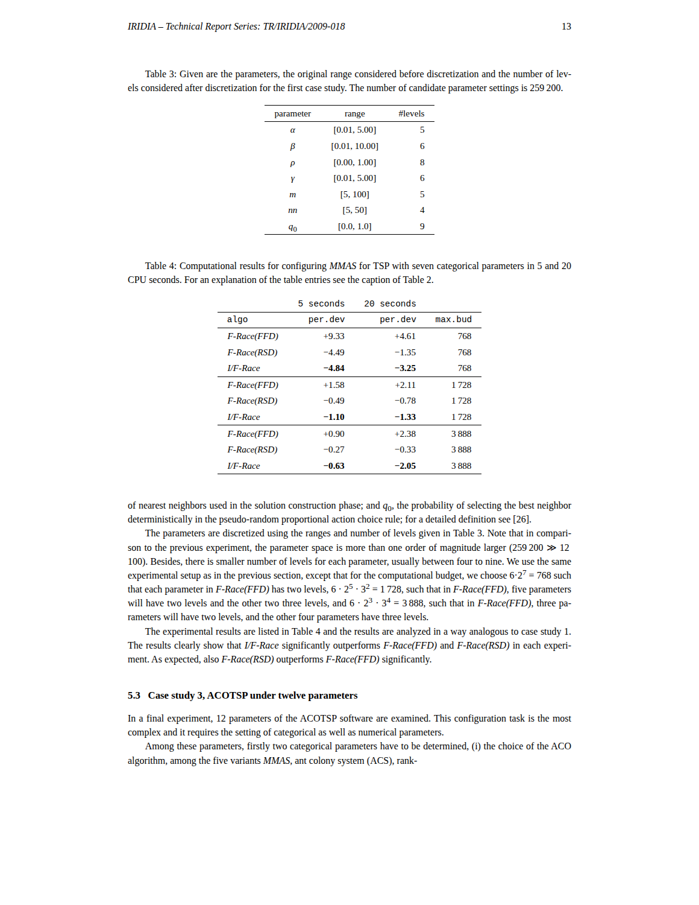IRIDIA – Technical Report Series: TR/IRIDIA/2009-018 13
Table 3: Given are the parameters, the original range considered before discretization and the number of levels considered after discretization for the first case study. The number of candidate parameter settings is 259 200.
| parameter | range | #levels |
| --- | --- | --- |
| α | [0.01, 5.00] | 5 |
| β | [0.01, 10.00] | 6 |
| ρ | [0.00, 1.00] | 8 |
| γ | [0.01, 5.00] | 6 |
| m | [5, 100] | 5 |
| nn | [5, 50] | 4 |
| q 0 | [0.0, 1.0] | 9 |
Table 4: Computational results for configuring MMAS for TSP with seven categorical parameters in 5 and 20 CPU seconds. For an explanation of the table entries see the caption of Table 2.
| | 5 seconds | 20 seconds | |
| --- | --- | --- | --- |
| algo | per.dev | per.dev | max.bud |
| F-Race(FFD) | +9.33 | +4.61 | 768 |
| F-Race(RSD) | −4.49 | −1.35 | 768 |
| I/F-Race | −4.84 | −3.25 | 768 |
| F-Race(FFD) | +1.58 | +2.11 | 1 728 |
| F-Race(RSD) | −0.49 | −0.78 | 1 728 |
| I/F-Race | −1.10 | −1.33 | 1 728 |
| F-Race(FFD) | +0.90 | +2.38 | 3 888 |
| F-Race(RSD) | −0.27 | −0.33 | 3 888 |
| I/F-Race | −0.63 | −2.05 | 3 888 |
of nearest neighbors used in the solution construction phase; and q0, the probability of selecting the best neighbor deterministically in the pseudo-random proportional action choice rule; for a detailed definition see [26].
The parameters are discretized using the ranges and number of levels given in Table 3. Note that in comparison to the previous experiment, the parameter space is more than one order of magnitude larger (259 200 ≫ 12 100). Besides, there is smaller number of levels for each parameter, usually between four to nine. We use the same experimental setup as in the previous section, except that for the computational budget, we choose 6·27 = 768 such that each parameter in F-Race(FFD) has two levels, 6 · 25 · 32 = 1 728, such that in F-Race(FFD), five parameters will have two levels and the other two three levels, and 6 · 23 · 34 = 3 888, such that in F-Race(FFD), three parameters will have two levels, and the other four parameters have three levels.
The experimental results are listed in Table 4 and the results are analyzed in a way analogous to case study 1. The results clearly show that I/F-Race significantly outperforms F-Race(FFD) and F-Race(RSD) in each experiment. As expected, also F-Race(RSD) outperforms F-Race(FFD) significantly.
5.3 Case study 3, ACOTSP under twelve parameters
In a final experiment, 12 parameters of the ACOTSP software are examined. This configuration task is the most complex and it requires the setting of categorical as well as numerical parameters.
Among these parameters, firstly two categorical parameters have to be determined, (i) the choice of the ACO algorithm, among the five variants MMAS, ant colony system (ACS), rank-